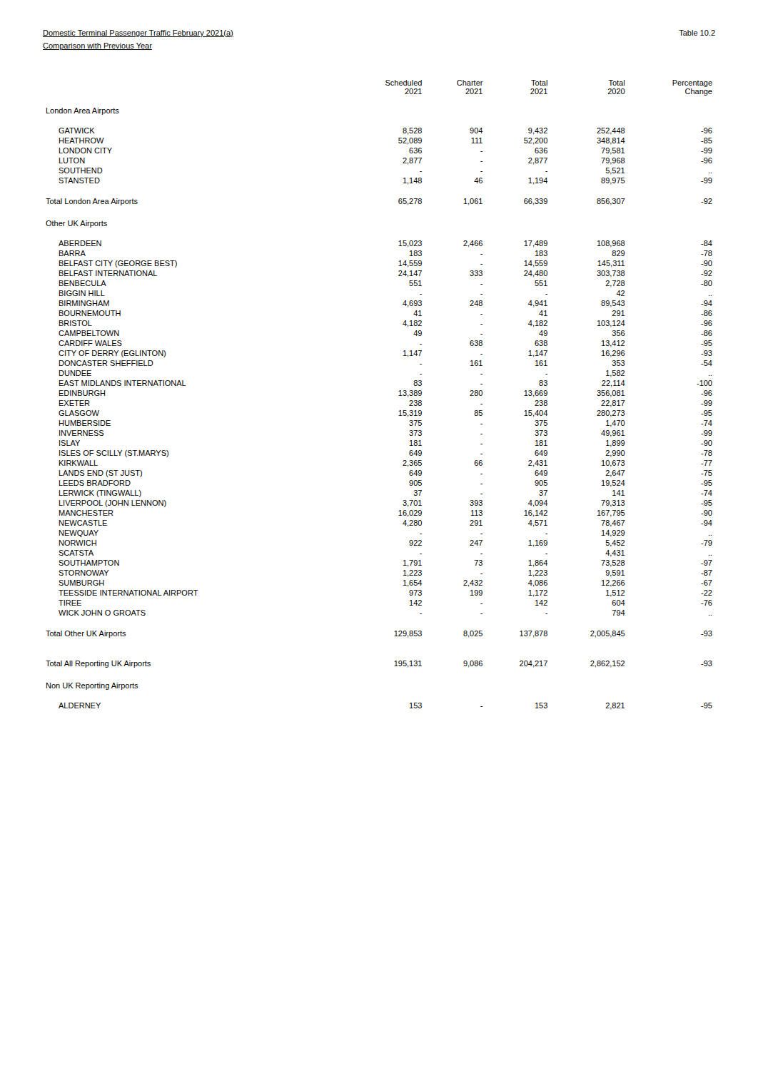Domestic Terminal Passenger Traffic February 2021(a)
Comparison with Previous Year
Table 10.2
| | Scheduled 2021 | Charter 2021 | Total 2021 | Total 2020 | Percentage Change |
| --- | --- | --- | --- | --- | --- |
| London Area Airports | |
| GATWICK | 8,528 | 904 | 9,432 | 252,448 | -96 |
| HEATHROW | 52,089 | 111 | 52,200 | 348,814 | -85 |
| LONDON CITY | 636 | - | 636 | 79,581 | -99 |
| LUTON | 2,877 | - | 2,877 | 79,968 | -96 |
| SOUTHEND | - | - | - | 5,521 | .. |
| STANSTED | 1,148 | 46 | 1,194 | 89,975 | -99 |
| Total London Area Airports | 65,278 | 1,061 | 66,339 | 856,307 | -92 |
| Other UK Airports | |
| ABERDEEN | 15,023 | 2,466 | 17,489 | 108,968 | -84 |
| BARRA | 183 | - | 183 | 829 | -78 |
| BELFAST CITY (GEORGE BEST) | 14,559 | - | 14,559 | 145,311 | -90 |
| BELFAST INTERNATIONAL | 24,147 | 333 | 24,480 | 303,738 | -92 |
| BENBECULA | 551 | - | 551 | 2,728 | -80 |
| BIGGIN HILL | - | - | - | 42 | .. |
| BIRMINGHAM | 4,693 | 248 | 4,941 | 89,543 | -94 |
| BOURNEMOUTH | 41 | - | 41 | 291 | -86 |
| BRISTOL | 4,182 | - | 4,182 | 103,124 | -96 |
| CAMPBELTOWN | 49 | - | 49 | 356 | -86 |
| CARDIFF WALES | - | 638 | 638 | 13,412 | -95 |
| CITY OF DERRY (EGLINTON) | 1,147 | - | 1,147 | 16,296 | -93 |
| DONCASTER SHEFFIELD | - | 161 | 161 | 353 | -54 |
| DUNDEE | - | - | - | 1,582 | .. |
| EAST MIDLANDS INTERNATIONAL | 83 | - | 83 | 22,114 | -100 |
| EDINBURGH | 13,389 | 280 | 13,669 | 356,081 | -96 |
| EXETER | 238 | - | 238 | 22,817 | -99 |
| GLASGOW | 15,319 | 85 | 15,404 | 280,273 | -95 |
| HUMBERSIDE | 375 | - | 375 | 1,470 | -74 |
| INVERNESS | 373 | - | 373 | 49,961 | -99 |
| ISLAY | 181 | - | 181 | 1,899 | -90 |
| ISLES OF SCILLY (ST.MARYS) | 649 | - | 649 | 2,990 | -78 |
| KIRKWALL | 2,365 | 66 | 2,431 | 10,673 | -77 |
| LANDS END (ST JUST) | 649 | - | 649 | 2,647 | -75 |
| LEEDS BRADFORD | 905 | - | 905 | 19,524 | -95 |
| LERWICK (TINGWALL) | 37 | - | 37 | 141 | -74 |
| LIVERPOOL (JOHN LENNON) | 3,701 | 393 | 4,094 | 79,313 | -95 |
| MANCHESTER | 16,029 | 113 | 16,142 | 167,795 | -90 |
| NEWCASTLE | 4,280 | 291 | 4,571 | 78,467 | -94 |
| NEWQUAY | - | - | - | 14,929 | .. |
| NORWICH | 922 | 247 | 1,169 | 5,452 | -79 |
| SCATSTA | - | - | - | 4,431 | .. |
| SOUTHAMPTON | 1,791 | 73 | 1,864 | 73,528 | -97 |
| STORNOWAY | 1,223 | - | 1,223 | 9,591 | -87 |
| SUMBURGH | 1,654 | 2,432 | 4,086 | 12,266 | -67 |
| TEESSIDE INTERNATIONAL AIRPORT | 973 | 199 | 1,172 | 1,512 | -22 |
| TIREE | 142 | - | 142 | 604 | -76 |
| WICK JOHN O GROATS | - | - | - | 794 | .. |
| Total Other UK Airports | 129,853 | 8,025 | 137,878 | 2,005,845 | -93 |
| Total All Reporting UK Airports | 195,131 | 9,086 | 204,217 | 2,862,152 | -93 |
| Non UK Reporting Airports | |
| ALDERNEY | 153 | - | 153 | 2,821 | -95 |